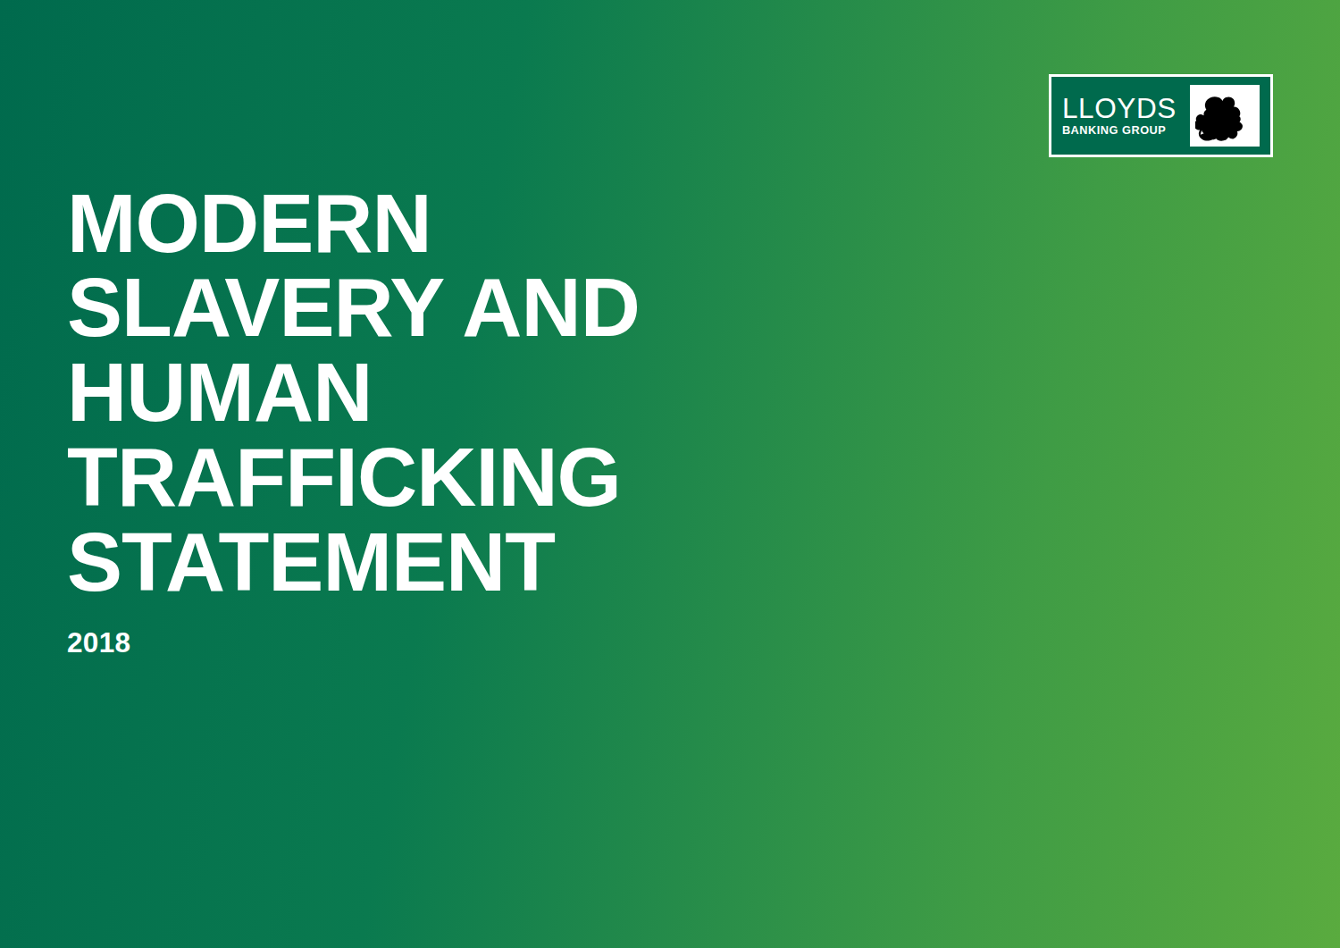LLOYDS BANKING GROUP
Modern Slavery and Human Trafficking Statement
2018